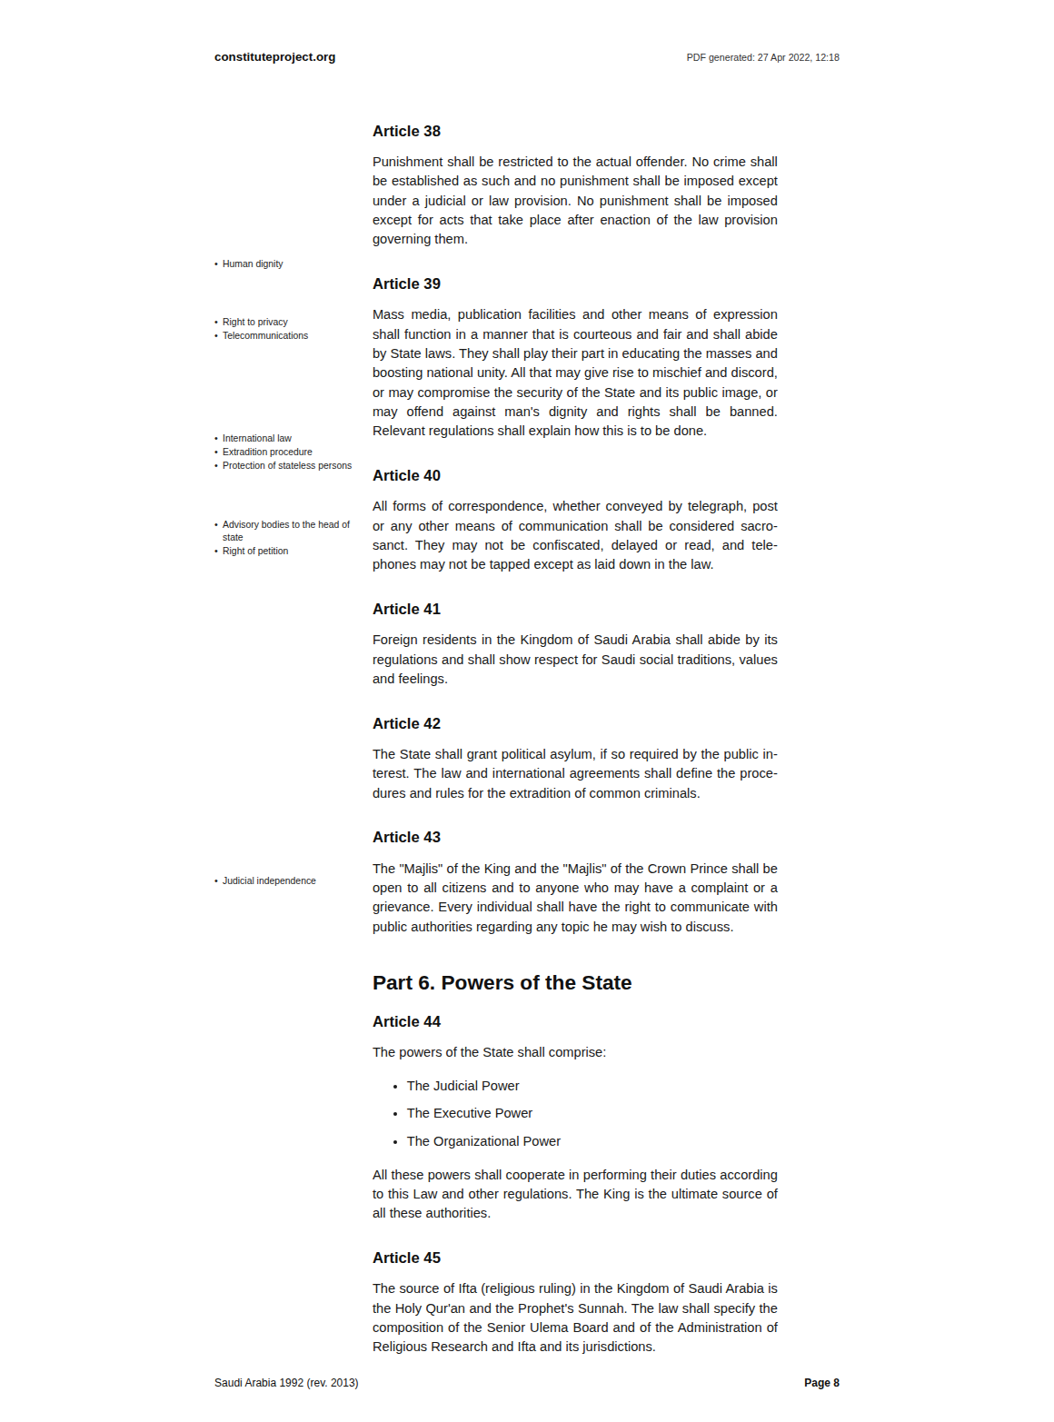constituteproject.org
PDF generated: 27 Apr 2022, 12:18
Human dignity
Right to privacy
Telecommunications
International law
Extradition procedure
Protection of stateless persons
Advisory bodies to the head of state
Right of petition
Judicial independence
Article 38
Punishment shall be restricted to the actual offender. No crime shall be established as such and no punishment shall be imposed except under a judicial or law provision. No punishment shall be imposed except for acts that take place after enaction of the law provision governing them.
Article 39
Mass media, publication facilities and other means of expression shall function in a manner that is courteous and fair and shall abide by State laws. They shall play their part in educating the masses and boosting national unity. All that may give rise to mischief and discord, or may compromise the security of the State and its public image, or may offend against man's dignity and rights shall be banned. Relevant regulations shall explain how this is to be done.
Article 40
All forms of correspondence, whether conveyed by telegraph, post or any other means of communication shall be considered sacrosanct. They may not be confiscated, delayed or read, and telephones may not be tapped except as laid down in the law.
Article 41
Foreign residents in the Kingdom of Saudi Arabia shall abide by its regulations and shall show respect for Saudi social traditions, values and feelings.
Article 42
The State shall grant political asylum, if so required by the public interest. The law and international agreements shall define the procedures and rules for the extradition of common criminals.
Article 43
The "Majlis" of the King and the "Majlis" of the Crown Prince shall be open to all citizens and to anyone who may have a complaint or a grievance. Every individual shall have the right to communicate with public authorities regarding any topic he may wish to discuss.
Part 6. Powers of the State
Article 44
The powers of the State shall comprise:
The Judicial Power
The Executive Power
The Organizational Power
All these powers shall cooperate in performing their duties according to this Law and other regulations. The King is the ultimate source of all these authorities.
Article 45
The source of Ifta (religious ruling) in the Kingdom of Saudi Arabia is the Holy Qur'an and the Prophet's Sunnah. The law shall specify the composition of the Senior Ulema Board and of the Administration of Religious Research and Ifta and its jurisdictions.
Saudi Arabia 1992 (rev. 2013)
Page 8